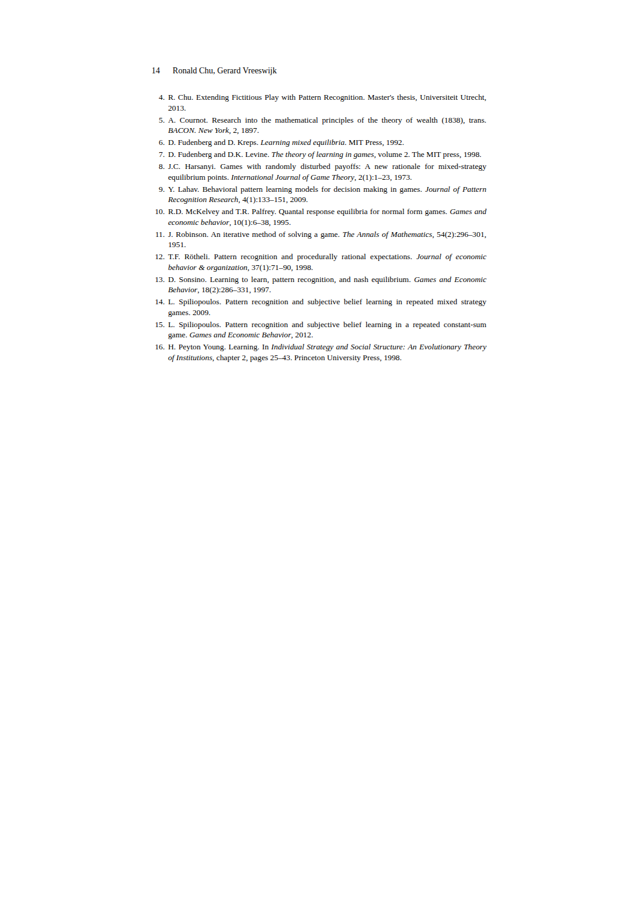14 Ronald Chu, Gerard Vreeswijk
4. R. Chu. Extending Fictitious Play with Pattern Recognition. Master's thesis, Universiteit Utrecht, 2013.
5. A. Cournot. Research into the mathematical principles of the theory of wealth (1838), trans. BACON. New York, 2, 1897.
6. D. Fudenberg and D. Kreps. Learning mixed equilibria. MIT Press, 1992.
7. D. Fudenberg and D.K. Levine. The theory of learning in games, volume 2. The MIT press, 1998.
8. J.C. Harsanyi. Games with randomly disturbed payoffs: A new rationale for mixed-strategy equilibrium points. International Journal of Game Theory, 2(1):1–23, 1973.
9. Y. Lahav. Behavioral pattern learning models for decision making in games. Journal of Pattern Recognition Research, 4(1):133–151, 2009.
10. R.D. McKelvey and T.R. Palfrey. Quantal response equilibria for normal form games. Games and economic behavior, 10(1):6–38, 1995.
11. J. Robinson. An iterative method of solving a game. The Annals of Mathematics, 54(2):296–301, 1951.
12. T.F. Rötheli. Pattern recognition and procedurally rational expectations. Journal of economic behavior & organization, 37(1):71–90, 1998.
13. D. Sonsino. Learning to learn, pattern recognition, and nash equilibrium. Games and Economic Behavior, 18(2):286–331, 1997.
14. L. Spiliopoulos. Pattern recognition and subjective belief learning in repeated mixed strategy games. 2009.
15. L. Spiliopoulos. Pattern recognition and subjective belief learning in a repeated constant-sum game. Games and Economic Behavior, 2012.
16. H. Peyton Young. Learning. In Individual Strategy and Social Structure: An Evolutionary Theory of Institutions, chapter 2, pages 25–43. Princeton University Press, 1998.